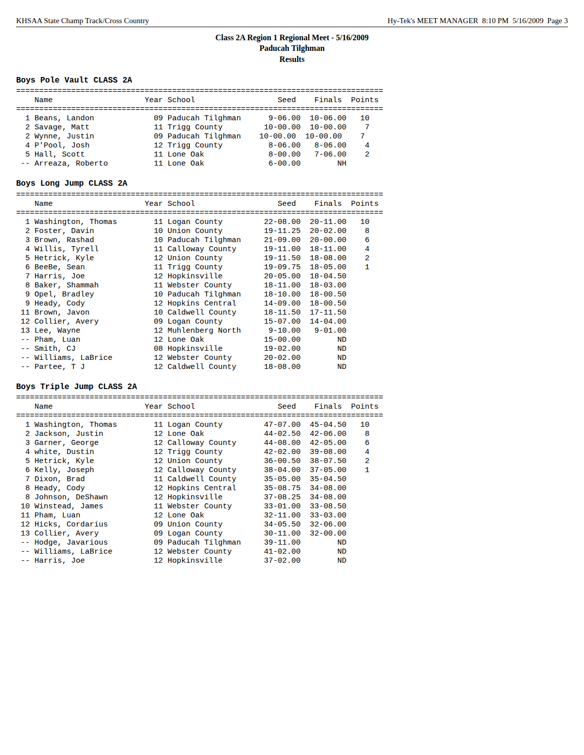KHSAA State Champ Track/Cross Country Hy-Tek's MEET MANAGER 8:10 PM 5/16/2009 Page 3
Class 2A Region 1 Regional Meet - 5/16/2009 Paducah Tilghman Results
Boys Pole Vault CLASS 2A
================================================================================
    Name                    Year School                  Seed    Finals  Points
================================================================================
  1 Beans, Landon             09 Paducah Tilghman      9-06.00  10-06.00   10
  2 Savage, Matt              11 Trigg County         10-00.00  10-00.00    7
  2 Wynne, Justin             09 Paducah Tilghman    10-00.00  10-00.00    7
  4 P'Pool, Josh              12 Trigg County          8-06.00   8-06.00    4
  5 Hall, Scott               11 Lone Oak              8-00.00   7-06.00    2
 -- Arreaza, Roberto          11 Lone Oak              6-00.00        NH
Boys Long Jump CLASS 2A
================================================================================
    Name                    Year School                  Seed    Finals  Points
================================================================================
  1 Washington, Thomas        11 Logan County         22-08.00  20-11.00   10
  2 Foster, Davin             10 Union County         19-11.25  20-02.00    8
  3 Brown, Rashad             10 Paducah Tilghman     21-09.00  20-00.00    6
  4 Willis, Tyrell            11 Calloway County      19-11.00  18-11.00    4
  5 Hetrick, Kyle             12 Union County         19-11.50  18-08.00    2
  6 BeeBe, Sean               11 Trigg County         19-09.75  18-05.00    1
  7 Harris, Joe               12 Hopkinsville         20-05.00  18-04.50
  8 Baker, Shammah            11 Webster County       18-11.00  18-03.00
  9 Opel, Bradley             10 Paducah Tilghman     18-10.00  18-00.50
  9 Heady, Cody               12 Hopkins Central      14-09.00  18-00.50
 11 Brown, Javon              10 Caldwell County      18-11.50  17-11.50
 12 Collier, Avery            09 Logan County         15-07.00  14-04.00
 13 Lee, Wayne                12 Muhlenberg North      9-10.00   9-01.00
 -- Pham, Luan                12 Lone Oak             15-00.00        ND
 -- Smith, CJ                 08 Hopkinsville         19-02.00        ND
 -- Williams, LaBrice         12 Webster County       20-02.00        ND
 -- Partee, T J               12 Caldwell County      18-08.00        ND
Boys Triple Jump CLASS 2A
================================================================================
    Name                    Year School                  Seed    Finals  Points
================================================================================
  1 Washington, Thomas        11 Logan County         47-07.00  45-04.50   10
  2 Jackson, Justin           12 Lone Oak             44-02.50  42-06.00    8
  3 Garner, George            12 Calloway County      44-08.00  42-05.00    6
  4 white, Dustin             12 Trigg County         42-02.00  39-08.00    4
  5 Hetrick, Kyle             12 Union County         36-00.50  38-07.50    2
  6 Kelly, Joseph             12 Calloway County      38-04.00  37-05.00    1
  7 Dixon, Brad               11 Caldwell County      35-05.00  35-04.50
  8 Heady, Cody               12 Hopkins Central      35-08.75  34-08.00
  8 Johnson, DeShawn          12 Hopkinsville         37-08.25  34-08.00
 10 Winstead, James           11 Webster County       33-01.00  33-08.50
 11 Pham, Luan                12 Lone Oak             32-11.00  33-03.00
 12 Hicks, Cordarius          09 Union County         34-05.50  32-06.00
 13 Collier, Avery            09 Logan County         30-11.00  32-00.00
 -- Hodge, Javarious          09 Paducah Tilghman     39-11.00        ND
 -- Williams, LaBrice         12 Webster County       41-02.00        ND
 -- Harris, Joe               12 Hopkinsville         37-02.00        ND